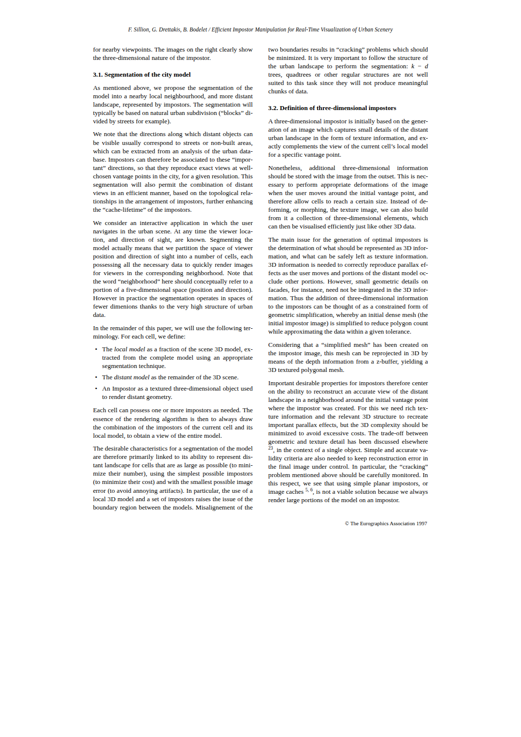F. Sillion, G. Drettakis, B. Bodelet / Efficient Impostor Manipulation for Real-Time Visualization of Urban Scenery
for nearby viewpoints. The images on the right clearly show the three-dimensional nature of the impostor.
3.1. Segmentation of the city model
As mentioned above, we propose the segmentation of the model into a nearby local neighbourhood, and more distant landscape, represented by impostors. The segmentation will typically be based on natural urban subdivision (“blocks” divided by streets for example).
We note that the directions along which distant objects can be visible usually correspond to streets or non-built areas, which can be extracted from an analysis of the urban database. Impostors can therefore be associated to these “important” directions, so that they reproduce exact views at well-chosen vantage points in the city, for a given resolution. This segmentation will also permit the combination of distant views in an efficient manner, based on the topological relationships in the arrangement of impostors, further enhancing the “cache-lifetime” of the impostors.
We consider an interactive application in which the user navigates in the urban scene. At any time the viewer location, and direction of sight, are known. Segmenting the model actually means that we partition the space of viewer position and direction of sight into a number of cells, each possessing all the necessary data to quickly render images for viewers in the corresponding neighborhood. Note that the word “neighborhood” here should conceptually refer to a portion of a five-dimensional space (position and direction). However in practice the segmentation operates in spaces of fewer dimenions thanks to the very high structure of urban data.
In the remainder of this paper, we will use the following terminology. For each cell, we define:
The local model as a fraction of the scene 3D model, extracted from the complete model using an appropriate segmentation technique.
The distant model as the remainder of the 3D scene.
An Impostor as a textured three-dimensional object used to render distant geometry.
Each cell can possess one or more impostors as needed. The essence of the rendering algorithm is then to always draw the combination of the impostors of the current cell and its local model, to obtain a view of the entire model.
The desirable characteristics for a segmentation of the model are therefore primarily linked to its ability to represent distant landscape for cells that are as large as possible (to minimize their number), using the simplest possible impostors (to minimize their cost) and with the smallest possible image error (to avoid annoying artifacts). In particular, the use of a local 3D model and a set of impostors raises the issue of the boundary region between the models. Misalignement of the two boundaries results in “cracking” problems which should be minimized. It is very important to follow the structure of the urban landscape to perform the segmentation: k − d trees, quadtrees or other regular structures are not well suited to this task since they will not produce meaningful chunks of data.
3.2. Definition of three-dimensional impostors
A three-dimensional impostor is initially based on the generation of an image which captures small details of the distant urban landscape in the form of texture information, and exactly complements the view of the current cell’s local model for a specific vantage point.
Nonetheless, additional three-dimensional information should be stored with the image from the outset. This is necessary to perform appropriate deformations of the image when the user moves around the initial vantage point, and therefore allow cells to reach a certain size. Instead of deforming, or morphing, the texture image, we can also build from it a collection of three-dimensional elements, which can then be visualised efficiently just like other 3D data.
The main issue for the generation of optimal impostors is the determination of what should be represented as 3D information, and what can be safely left as texture information. 3D information is needed to correctly reproduce parallax effects as the user moves and portions of the distant model occlude other portions. However, small geometric details on facades, for instance, need not be integrated in the 3D information. Thus the addition of three-dimensional information to the impostors can be thought of as a constrained form of geometric simplification, whereby an initial dense mesh (the initial impostor image) is simplified to reduce polygon count while approximating the data within a given tolerance.
Considering that a “simplified mesh” has been created on the impostor image, this mesh can be reprojected in 3D by means of the depth information from a z-buffer, yielding a 3D textured polygonal mesh.
Important desirable properties for impostors therefore center on the ability to reconstruct an accurate view of the distant landscape in a neighborhood around the initial vantage point where the impostor was created. For this we need rich texture information and the relevant 3D structure to recreate important parallax effects, but the 3D complexity should be minimized to avoid excessive costs. The trade-off between geometric and texture detail has been discussed elsewhere 23, in the context of a single object. Simple and accurate validity criteria are also needed to keep reconstruction error in the final image under control. In particular, the “cracking” problem mentioned above should be carefully monitored. In this respect, we see that using simple planar impostors, or image caches 5, 6, is not a viable solution because we always render large portions of the model on an impostor.
© The Eurographics Association 1997